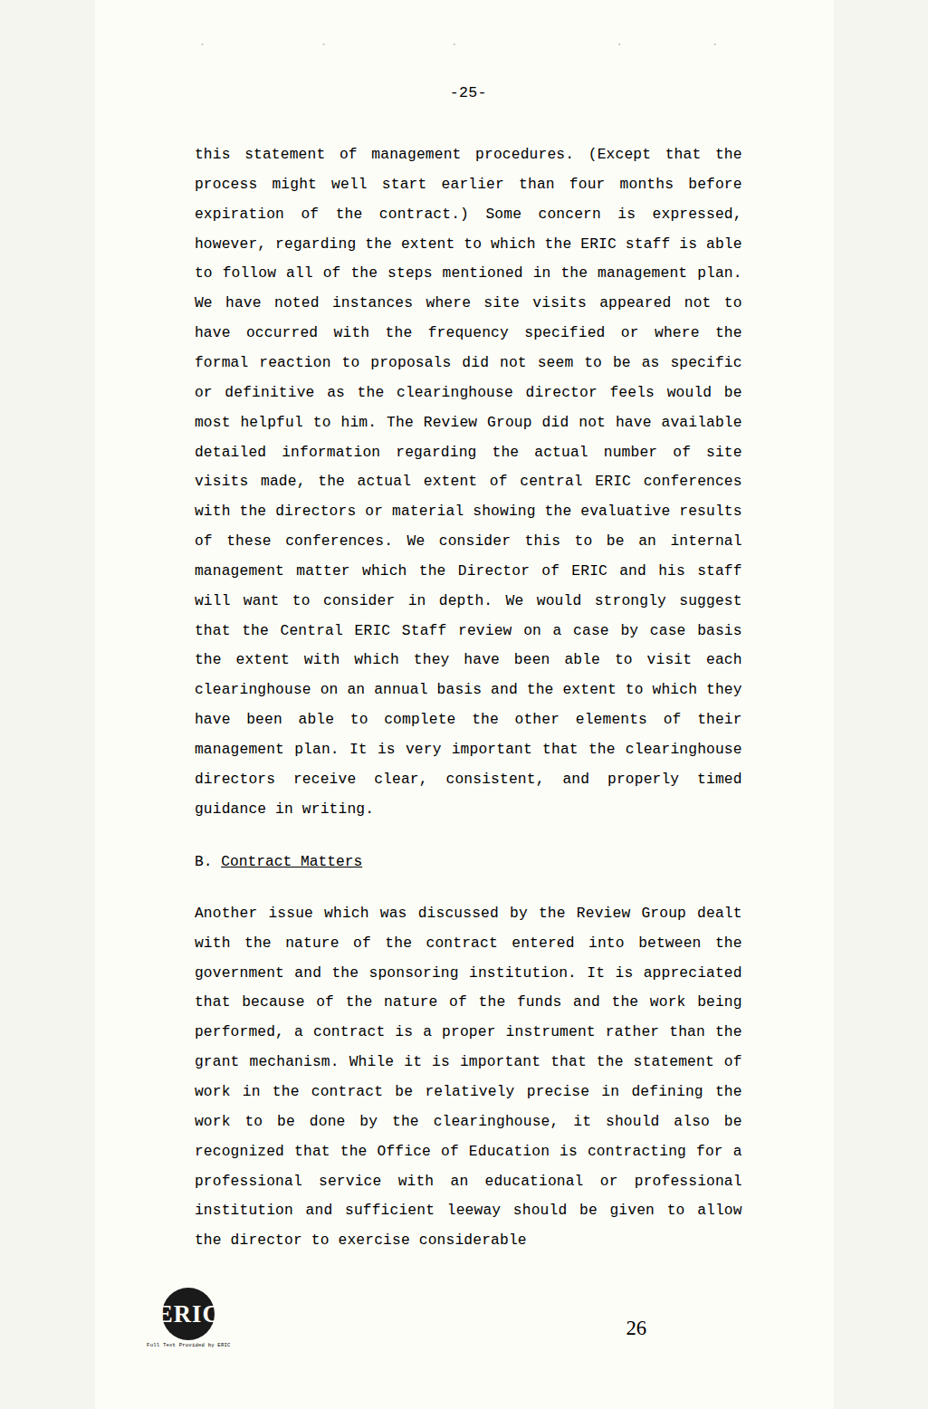. . . . .
-25-
this statement of management procedures. (Except that the process might well start earlier than four months before expiration of the contract.) Some concern is expressed, however, regarding the extent to which the ERIC staff is able to follow all of the steps mentioned in the management plan. We have noted instances where site visits appeared not to have occurred with the frequency specified or where the formal reaction to proposals did not seem to be as specific or definitive as the clearinghouse director feels would be most helpful to him. The Review Group did not have available detailed information regarding the actual number of site visits made, the actual extent of central ERIC conferences with the directors or material showing the evaluative results of these conferences. We consider this to be an internal management matter which the Director of ERIC and his staff will want to consider in depth. We would strongly suggest that the Central ERIC Staff review on a case by case basis the extent with which they have been able to visit each clearinghouse on an annual basis and the extent to which they have been able to complete the other elements of their management plan. It is very important that the clearinghouse directors receive clear, consistent, and properly timed guidance in writing.
B. Contract Matters
Another issue which was discussed by the Review Group dealt with the nature of the contract entered into between the government and the sponsoring institution. It is appreciated that because of the nature of the funds and the work being performed, a contract is a proper instrument rather than the grant mechanism. While it is important that the statement of work in the contract be relatively precise in defining the work to be done by the clearinghouse, it should also be recognized that the Office of Education is contracting for a professional service with an educational or professional institution and sufficient leeway should be given to allow the director to exercise considerable
ERIC
Full Text Provided by ERIC
26